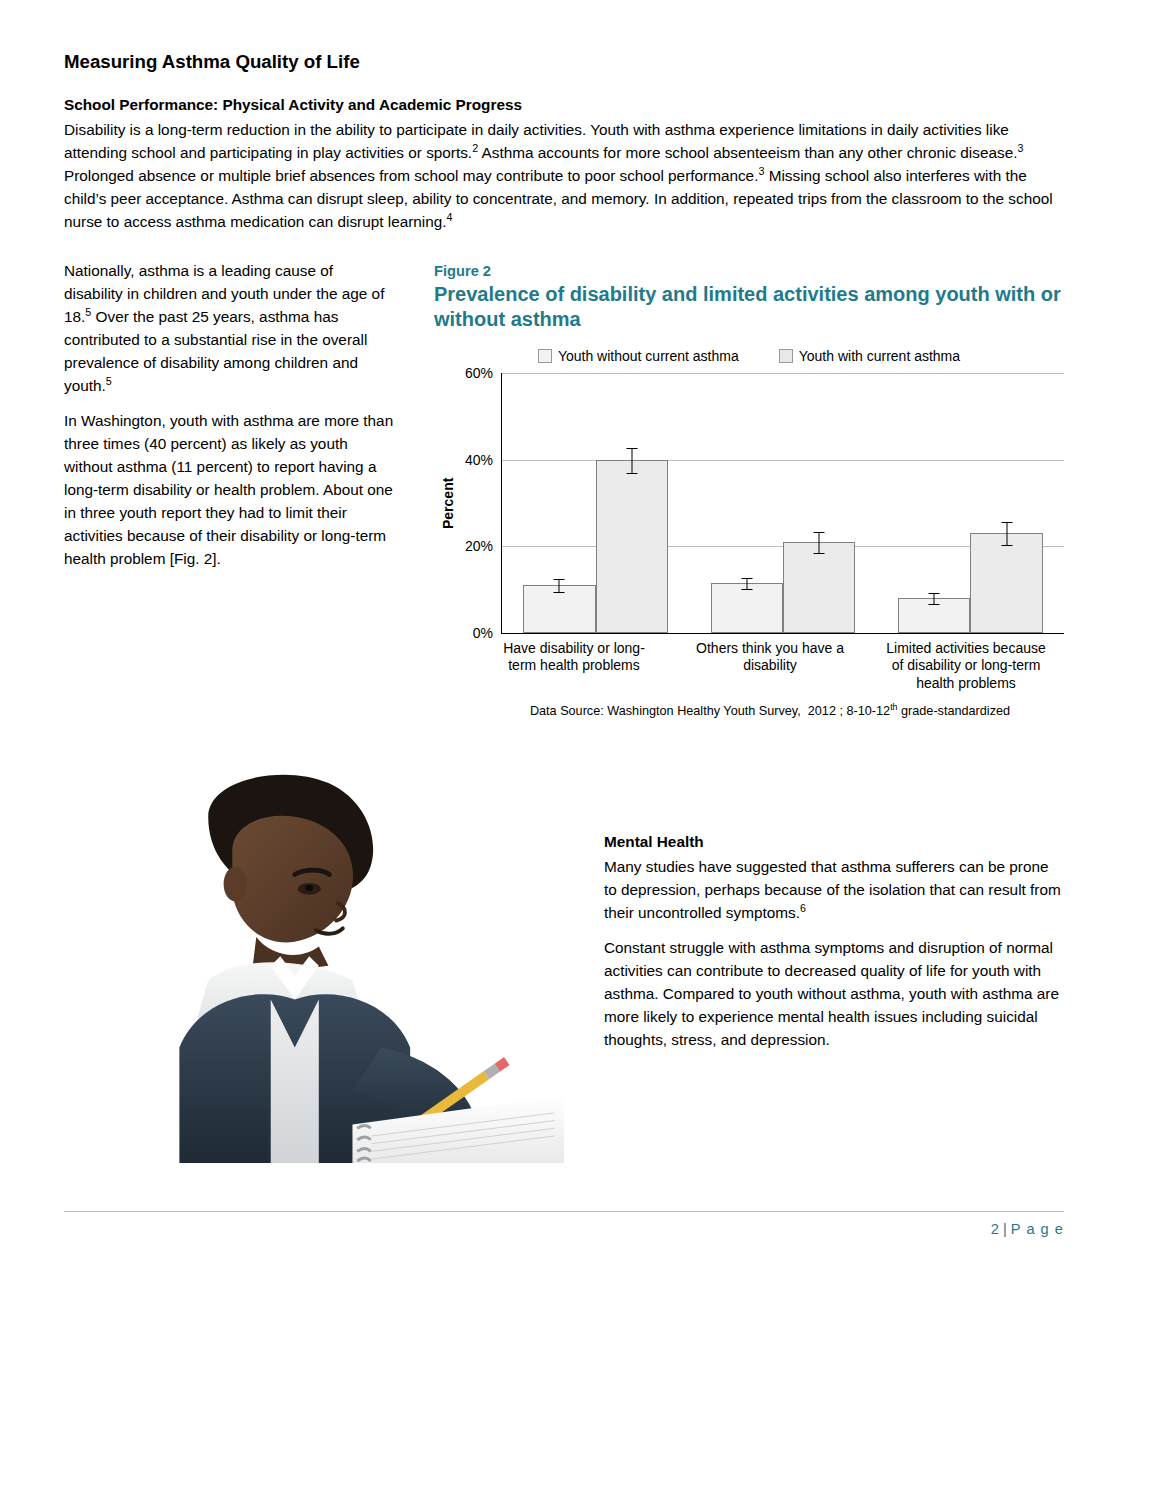Measuring Asthma Quality of Life
School Performance: Physical Activity and Academic Progress
Disability is a long-term reduction in the ability to participate in daily activities. Youth with asthma experience limitations in daily activities like attending school and participating in play activities or sports.2 Asthma accounts for more school absenteeism than any other chronic disease.3 Prolonged absence or multiple brief absences from school may contribute to poor school performance.3 Missing school also interferes with the child’s peer acceptance. Asthma can disrupt sleep, ability to concentrate, and memory. In addition, repeated trips from the classroom to the school nurse to access asthma medication can disrupt learning.4
Nationally, asthma is a leading cause of disability in children and youth under the age of 18.5 Over the past 25 years, asthma has contributed to a substantial rise in the overall prevalence of disability among children and youth.5
In Washington, youth with asthma are more than three times (40 percent) as likely as youth without asthma (11 percent) to report having a long-term disability or health problem. About one in three youth report they had to limit their activities because of their disability or long-term health problem [Fig. 2].
Figure 2
Prevalence of disability and limited activities among youth with or without asthma
Youth without current asthma Youth with current asthma
Percent
60% 40% 20% 0%
Have disability or long-term health problems
Others think you have a disability
Limited activities because of disability or long-term health problems
Data Source: Washington Healthy Youth Survey, 2012 ; 8-10-12th grade-standardized
Mental Health
Many studies have suggested that asthma sufferers can be prone to depression, perhaps because of the isolation that can result from their uncontrolled symptoms.6
Constant struggle with asthma symptoms and disruption of normal activities can contribute to decreased quality of life for youth with asthma. Compared to youth without asthma, youth with asthma are more likely to experience mental health issues including suicidal thoughts, stress, and depression.
2 | P a g e